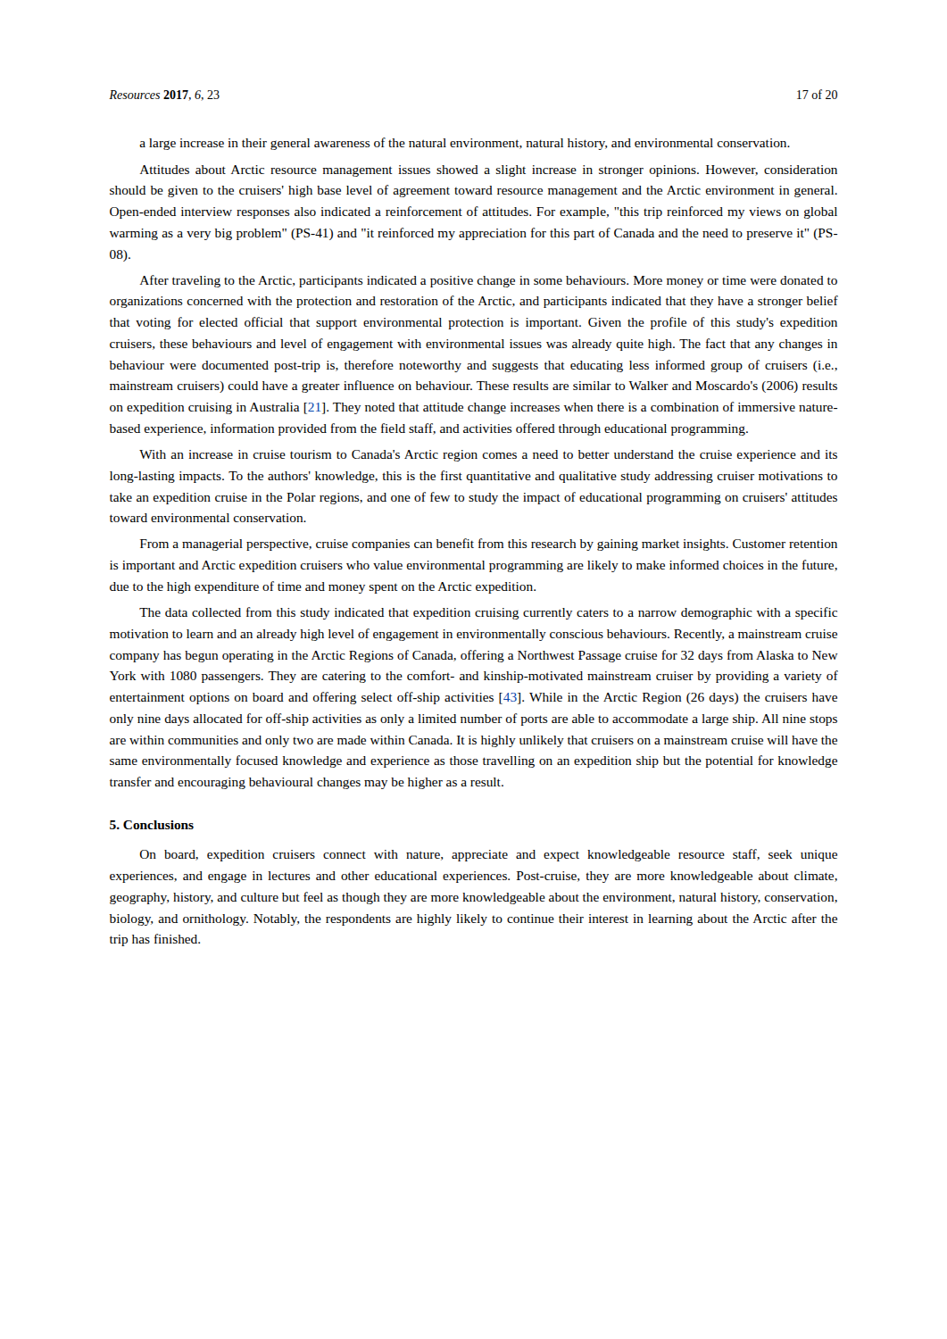Resources 2017, 6, 23 17 of 20
a large increase in their general awareness of the natural environment, natural history, and environmental conservation.
Attitudes about Arctic resource management issues showed a slight increase in stronger opinions. However, consideration should be given to the cruisers' high base level of agreement toward resource management and the Arctic environment in general. Open-ended interview responses also indicated a reinforcement of attitudes. For example, "this trip reinforced my views on global warming as a very big problem" (PS-41) and "it reinforced my appreciation for this part of Canada and the need to preserve it" (PS-08).
After traveling to the Arctic, participants indicated a positive change in some behaviours. More money or time were donated to organizations concerned with the protection and restoration of the Arctic, and participants indicated that they have a stronger belief that voting for elected official that support environmental protection is important. Given the profile of this study's expedition cruisers, these behaviours and level of engagement with environmental issues was already quite high. The fact that any changes in behaviour were documented post-trip is, therefore noteworthy and suggests that educating less informed group of cruisers (i.e., mainstream cruisers) could have a greater influence on behaviour. These results are similar to Walker and Moscardo's (2006) results on expedition cruising in Australia [21]. They noted that attitude change increases when there is a combination of immersive nature-based experience, information provided from the field staff, and activities offered through educational programming.
With an increase in cruise tourism to Canada's Arctic region comes a need to better understand the cruise experience and its long-lasting impacts. To the authors' knowledge, this is the first quantitative and qualitative study addressing cruiser motivations to take an expedition cruise in the Polar regions, and one of few to study the impact of educational programming on cruisers' attitudes toward environmental conservation.
From a managerial perspective, cruise companies can benefit from this research by gaining market insights. Customer retention is important and Arctic expedition cruisers who value environmental programming are likely to make informed choices in the future, due to the high expenditure of time and money spent on the Arctic expedition.
The data collected from this study indicated that expedition cruising currently caters to a narrow demographic with a specific motivation to learn and an already high level of engagement in environmentally conscious behaviours. Recently, a mainstream cruise company has begun operating in the Arctic Regions of Canada, offering a Northwest Passage cruise for 32 days from Alaska to New York with 1080 passengers. They are catering to the comfort- and kinship-motivated mainstream cruiser by providing a variety of entertainment options on board and offering select off-ship activities [43]. While in the Arctic Region (26 days) the cruisers have only nine days allocated for off-ship activities as only a limited number of ports are able to accommodate a large ship. All nine stops are within communities and only two are made within Canada. It is highly unlikely that cruisers on a mainstream cruise will have the same environmentally focused knowledge and experience as those travelling on an expedition ship but the potential for knowledge transfer and encouraging behavioural changes may be higher as a result.
5. Conclusions
On board, expedition cruisers connect with nature, appreciate and expect knowledgeable resource staff, seek unique experiences, and engage in lectures and other educational experiences. Post-cruise, they are more knowledgeable about climate, geography, history, and culture but feel as though they are more knowledgeable about the environment, natural history, conservation, biology, and ornithology. Notably, the respondents are highly likely to continue their interest in learning about the Arctic after the trip has finished.